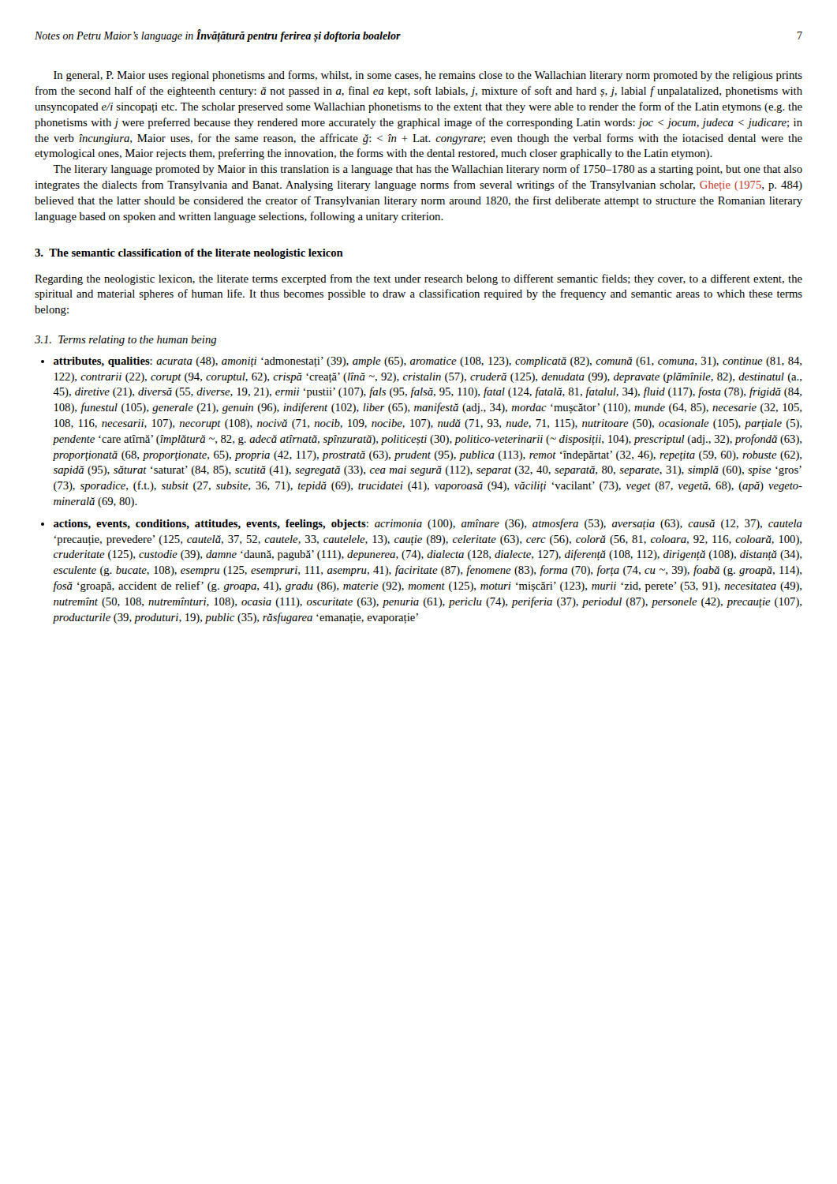Notes on Petru Maior’s language in Învățătură pentru ferirea și doftoria boalelor 7
In general, P. Maior uses regional phonetisms and forms, whilst, in some cases, he remains close to the Wallachian literary norm promoted by the religious prints from the second half of the eighteenth century: ă not passed in a, final ea kept, soft labials, j, mixture of soft and hard ș, j, labial f unpalatalized, phonetisms with unsyncopated e/i sincopați etc. The scholar preserved some Wallachian phonetisms to the extent that they were able to render the form of the Latin etymons (e.g. the phonetisms with j were preferred because they rendered more accurately the graphical image of the corresponding Latin words: joc < jocum, judeca < judicare; in the verb încungiura, Maior uses, for the same reason, the affricate ǧ: < în + Lat. congyrare; even though the verbal forms with the iotacised dental were the etymological ones, Maior rejects them, preferring the innovation, the forms with the dental restored, much closer graphically to the Latin etymon).
The literary language promoted by Maior in this translation is a language that has the Wallachian literary norm of 1750–1780 as a starting point, but one that also integrates the dialects from Transylvania and Banat. Analysing literary language norms from several writings of the Transylvanian scholar, Gheție (1975, p. 484) believed that the latter should be considered the creator of Transylvanian literary norm around 1820, the first deliberate attempt to structure the Romanian literary language based on spoken and written language selections, following a unitary criterion.
3. The semantic classification of the literate neologistic lexicon
Regarding the neologistic lexicon, the literate terms excerpted from the text under research belong to different semantic fields; they cover, to a different extent, the spiritual and material spheres of human life. It thus becomes possible to draw a classification required by the frequency and semantic areas to which these terms belong:
3.1. Terms relating to the human being
attributes, qualities: acurata (48), amoniți ‘admonestați’ (39), ample (65), aromatice (108, 123), complicată (82), comună (61, comuna, 31), continue (81, 84, 122), contrarii (22), corupt (94, coruptul, 62), crispă ‘creață’ (lînă ~, 92), cristalin (57), cruderă (125), denudata (99), depravate (plămînile, 82), destinatul (a., 45), diretive (21), diversă (55, diverse, 19, 21), ermii ‘pustii’ (107), fals (95, falsă, 95, 110), fatal (124, fatală, 81, fatalul, 34), fluid (117), fosta (78), frigidă (84, 108), funestul (105), generale (21), genuin (96), indiferent (102), liber (65), manifestă (adj., 34), mordac ‘mușcător’ (110), munde (64, 85), necesarie (32, 105, 108, 116, necesarii, 107), necorupt (108), nocivă (71, nocib, 109, nocibe, 107), nudă (71, 93, nude, 71, 115), nutritoare (50), ocasionale (105), parțiale (5), pendente ‘care atîrnă’ (împlătură ~, 82, g. adecă atîrnată, spînzurată), politicești (30), politico-veterinarii (~ disposiții, 104), prescriptul (adj., 32), profondă (63), proporționată (68, proporționate, 65), propria (42, 117), prostrată (63), prudent (95), publica (113), remot ‘îndepărtat’ (32, 46), repețita (59, 60), robuste (62), sapidă (95), săturat ‘saturat’ (84, 85), scutită (41), segregată (33), cea mai segură (112), separat (32, 40, separată, 80, separate, 31), simplă (60), spise ‘gros’ (73), sporadice, (f.t.), subsit (27, subsite, 36, 71), tepidă (69), trucidatei (41), vaporoasă (94), văciliți ‘vacilant’ (73), veget (87, vegetă, 68), (apă) vegeto-minerală (69, 80).
actions, events, conditions, attitudes, events, feelings, objects: acrimonia (100), amînare (36), atmosfera (53), aversația (63), causă (12, 37), cautela ‘precauție, prevedere’ (125, cautelă, 37, 52, cautele, 33, cautelele, 13), cauție (89), celeritate (63), cerc (56), coloră (56, 81, coloara, 92, 116, coloară, 100), cruderitate (125), custodie (39), damne ‘daună, pagubă’ (111), depunerea, (74), dialecta (128, dialecte, 127), diferență (108, 112), dirigență (108), distanță (34), esculente (g. bucate, 108), esempru (125, esempruri, 111, asempru, 41), faciritate (87), fenomene (83), forma (70), forța (74, cu ~, 39), foabă (g. groapă, 114), fosă ‘groapă, accident de relief’ (g. groapa, 41), gradu (86), materie (92), moment (125), moturi ‘mișcări’ (123), murii ‘zid, perete’ (53, 91), necesitatea (49), nutremînt (50, 108, nutremînturi, 108), ocasia (111), oscuritate (63), penuria (61), periclu (74), periferia (37), periodul (87), personele (42), precauție (107), producturile (39, produturi, 19), public (35), răsfugarea ‘emanație, evaporație’